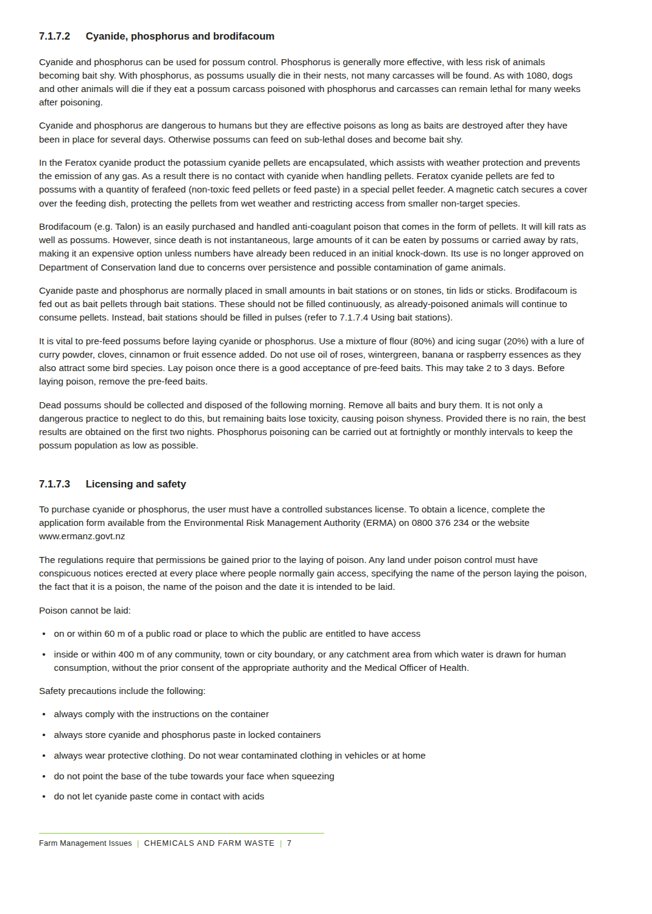7.1.7.2 Cyanide, phosphorus and brodifacoum
Cyanide and phosphorus can be used for possum control. Phosphorus is generally more effective, with less risk of animals becoming bait shy. With phosphorus, as possums usually die in their nests, not many carcasses will be found. As with 1080, dogs and other animals will die if they eat a possum carcass poisoned with phosphorus and carcasses can remain lethal for many weeks after poisoning.
Cyanide and phosphorus are dangerous to humans but they are effective poisons as long as baits are destroyed after they have been in place for several days. Otherwise possums can feed on sub-lethal doses and become bait shy.
In the Feratox cyanide product the potassium cyanide pellets are encapsulated, which assists with weather protection and prevents the emission of any gas. As a result there is no contact with cyanide when handling pellets. Feratox cyanide pellets are fed to possums with a quantity of ferafeed (non-toxic feed pellets or feed paste) in a special pellet feeder. A magnetic catch secures a cover over the feeding dish, protecting the pellets from wet weather and restricting access from smaller non-target species.
Brodifacoum (e.g. Talon) is an easily purchased and handled anti-coagulant poison that comes in the form of pellets. It will kill rats as well as possums. However, since death is not instantaneous, large amounts of it can be eaten by possums or carried away by rats, making it an expensive option unless numbers have already been reduced in an initial knock-down. Its use is no longer approved on Department of Conservation land due to concerns over persistence and possible contamination of game animals.
Cyanide paste and phosphorus are normally placed in small amounts in bait stations or on stones, tin lids or sticks. Brodifacoum is fed out as bait pellets through bait stations. These should not be filled continuously, as already-poisoned animals will continue to consume pellets. Instead, bait stations should be filled in pulses (refer to 7.1.7.4 Using bait stations).
It is vital to pre-feed possums before laying cyanide or phosphorus. Use a mixture of flour (80%) and icing sugar (20%) with a lure of curry powder, cloves, cinnamon or fruit essence added. Do not use oil of roses, wintergreen, banana or raspberry essences as they also attract some bird species. Lay poison once there is a good acceptance of pre-feed baits. This may take 2 to 3 days. Before laying poison, remove the pre-feed baits.
Dead possums should be collected and disposed of the following morning. Remove all baits and bury them. It is not only a dangerous practice to neglect to do this, but remaining baits lose toxicity, causing poison shyness. Provided there is no rain, the best results are obtained on the first two nights. Phosphorus poisoning can be carried out at fortnightly or monthly intervals to keep the possum population as low as possible.
7.1.7.3 Licensing and safety
To purchase cyanide or phosphorus, the user must have a controlled substances license. To obtain a licence, complete the application form available from the Environmental Risk Management Authority (ERMA) on 0800 376 234 or the website www.ermanz.govt.nz
The regulations require that permissions be gained prior to the laying of poison. Any land under poison control must have conspicuous notices erected at every place where people normally gain access, specifying the name of the person laying the poison, the fact that it is a poison, the name of the poison and the date it is intended to be laid.
Poison cannot be laid:
on or within 60 m of a public road or place to which the public are entitled to have access
inside or within 400 m of any community, town or city boundary, or any catchment area from which water is drawn for human consumption, without the prior consent of the appropriate authority and the Medical Officer of Health.
Safety precautions include the following:
always comply with the instructions on the container
always store cyanide and phosphorus paste in locked containers
always wear protective clothing. Do not wear contaminated clothing in vehicles or at home
do not point the base of the tube towards your face when squeezing
do not let cyanide paste come in contact with acids
Farm Management Issues | CHEMICALS AND FARM WASTE | 7